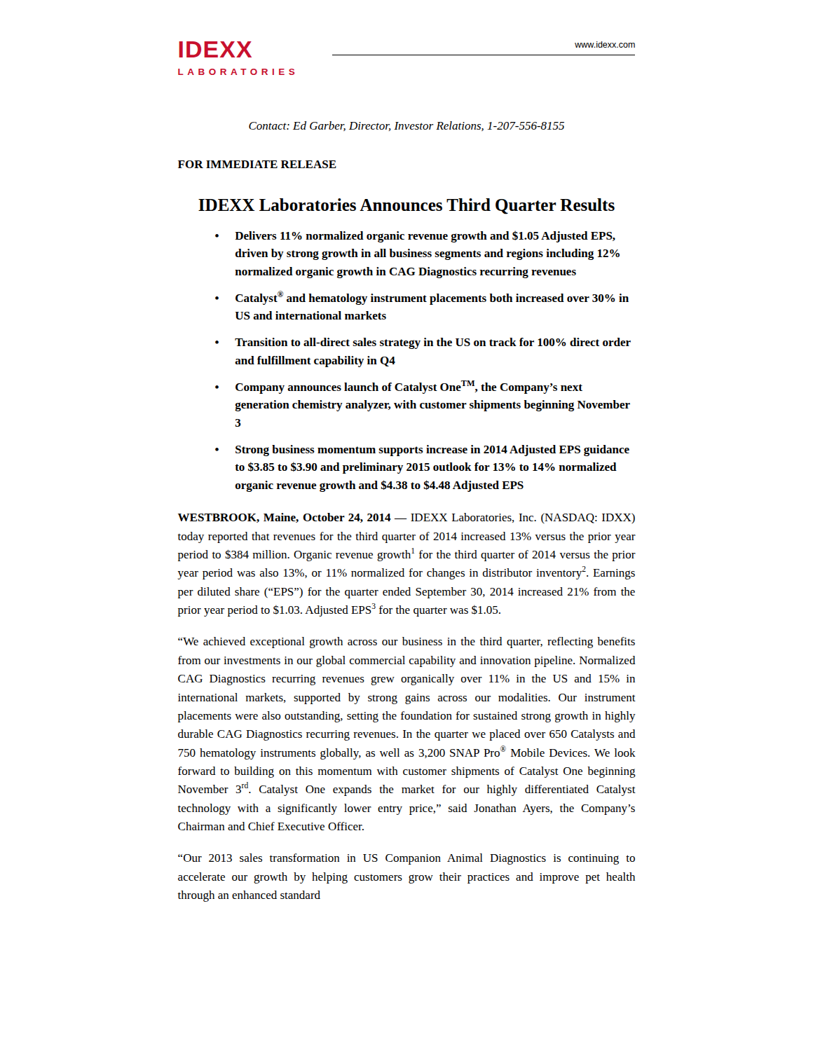IDEXX
LABORATORIES
www.idexx.com
Contact: Ed Garber, Director, Investor Relations, 1-207-556-8155
FOR IMMEDIATE RELEASE
IDEXX Laboratories Announces Third Quarter Results
Delivers 11% normalized organic revenue growth and $1.05 Adjusted EPS, driven by strong growth in all business segments and regions including 12% normalized organic growth in CAG Diagnostics recurring revenues
Catalyst® and hematology instrument placements both increased over 30% in US and international markets
Transition to all-direct sales strategy in the US on track for 100% direct order and fulfillment capability in Q4
Company announces launch of Catalyst OneTM, the Company’s next generation chemistry analyzer, with customer shipments beginning November 3
Strong business momentum supports increase in 2014 Adjusted EPS guidance to $3.85 to $3.90 and preliminary 2015 outlook for 13% to 14% normalized organic revenue growth and $4.38 to $4.48 Adjusted EPS
WESTBROOK, Maine, October 24, 2014 — IDEXX Laboratories, Inc. (NASDAQ: IDXX) today reported that revenues for the third quarter of 2014 increased 13% versus the prior year period to $384 million. Organic revenue growth1 for the third quarter of 2014 versus the prior year period was also 13%, or 11% normalized for changes in distributor inventory2. Earnings per diluted share (“EPS”) for the quarter ended September 30, 2014 increased 21% from the prior year period to $1.03. Adjusted EPS3 for the quarter was $1.05.
“We achieved exceptional growth across our business in the third quarter, reflecting benefits from our investments in our global commercial capability and innovation pipeline. Normalized CAG Diagnostics recurring revenues grew organically over 11% in the US and 15% in international markets, supported by strong gains across our modalities. Our instrument placements were also outstanding, setting the foundation for sustained strong growth in highly durable CAG Diagnostics recurring revenues. In the quarter we placed over 650 Catalysts and 750 hematology instruments globally, as well as 3,200 SNAP Pro® Mobile Devices. We look forward to building on this momentum with customer shipments of Catalyst One beginning November 3rd. Catalyst One expands the market for our highly differentiated Catalyst technology with a significantly lower entry price,” said Jonathan Ayers, the Company’s Chairman and Chief Executive Officer.
“Our 2013 sales transformation in US Companion Animal Diagnostics is continuing to accelerate our growth by helping customers grow their practices and improve pet health through an enhanced standard